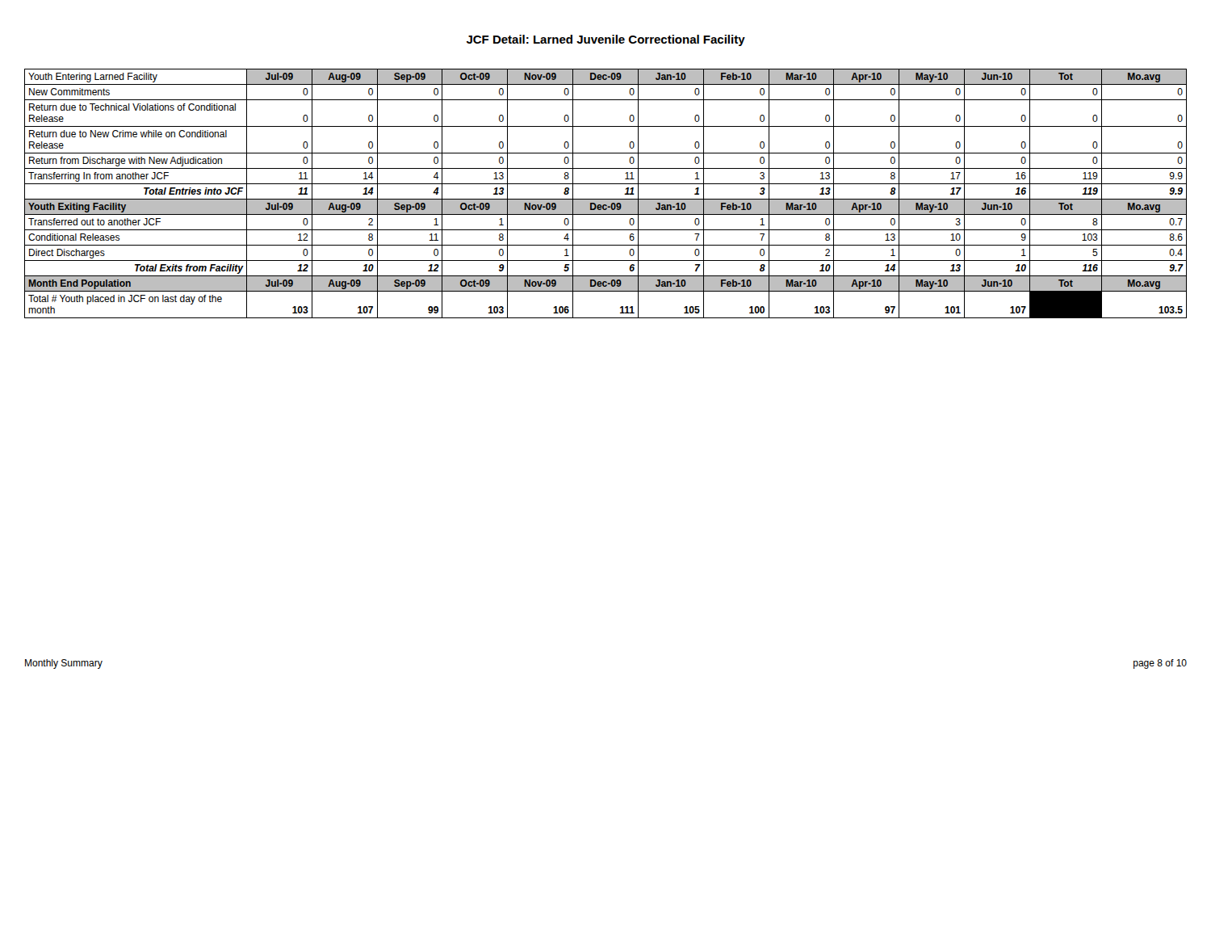JCF Detail: Larned Juvenile Correctional Facility
| Youth Entering Larned Facility | Jul-09 | Aug-09 | Sep-09 | Oct-09 | Nov-09 | Dec-09 | Jan-10 | Feb-10 | Mar-10 | Apr-10 | May-10 | Jun-10 | Tot | Mo.avg |
| --- | --- | --- | --- | --- | --- | --- | --- | --- | --- | --- | --- | --- | --- | --- |
| New Commitments | 0 | 0 | 0 | 0 | 0 | 0 | 0 | 0 | 0 | 0 | 0 | 0 | 0 | 0 |
| Return due to Technical Violations of Conditional Release | 0 | 0 | 0 | 0 | 0 | 0 | 0 | 0 | 0 | 0 | 0 | 0 | 0 | 0 |
| Return due to New Crime while on Conditional Release | 0 | 0 | 0 | 0 | 0 | 0 | 0 | 0 | 0 | 0 | 0 | 0 | 0 | 0 |
| Return from Discharge with New Adjudication | 0 | 0 | 0 | 0 | 0 | 0 | 0 | 0 | 0 | 0 | 0 | 0 | 0 | 0 |
| Transferring In from another JCF | 11 | 14 | 4 | 13 | 8 | 11 | 1 | 3 | 13 | 8 | 17 | 16 | 119 | 9.9 |
| Total Entries into JCF | 11 | 14 | 4 | 13 | 8 | 11 | 1 | 3 | 13 | 8 | 17 | 16 | 119 | 9.9 |
| Youth Exiting Facility | Jul-09 | Aug-09 | Sep-09 | Oct-09 | Nov-09 | Dec-09 | Jan-10 | Feb-10 | Mar-10 | Apr-10 | May-10 | Jun-10 | Tot | Mo.avg |
| Transferred out to another JCF | 0 | 2 | 1 | 1 | 0 | 0 | 0 | 1 | 0 | 0 | 3 | 0 | 8 | 0.7 |
| Conditional Releases | 12 | 8 | 11 | 8 | 4 | 6 | 7 | 7 | 8 | 13 | 10 | 9 | 103 | 8.6 |
| Direct Discharges | 0 | 0 | 0 | 0 | 1 | 0 | 0 | 0 | 2 | 1 | 0 | 1 | 5 | 0.4 |
| Total Exits from Facility | 12 | 10 | 12 | 9 | 5 | 6 | 7 | 8 | 10 | 14 | 13 | 10 | 116 | 9.7 |
| Month End Population | Jul-09 | Aug-09 | Sep-09 | Oct-09 | Nov-09 | Dec-09 | Jan-10 | Feb-10 | Mar-10 | Apr-10 | May-10 | Jun-10 | Tot | Mo.avg |
| Total # Youth placed in JCF on last day of the month | 103 | 107 | 99 | 103 | 106 | 111 | 105 | 100 | 103 | 97 | 101 | 107 | | 103.5 |
Monthly Summary page 8 of 10